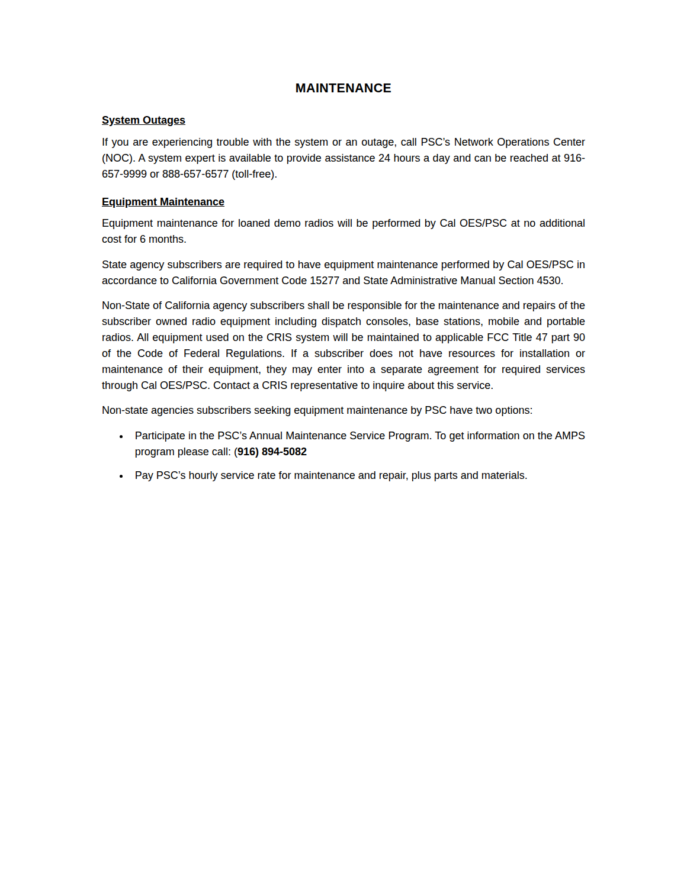MAINTENANCE
System Outages
If you are experiencing trouble with the system or an outage, call PSC’s Network Operations Center (NOC). A system expert is available to provide assistance 24 hours a day and can be reached at 916-657-9999 or 888-657-6577 (toll-free).
Equipment Maintenance
Equipment maintenance for loaned demo radios will be performed by Cal OES/PSC at no additional cost for 6 months.
State agency subscribers are required to have equipment maintenance performed by Cal OES/PSC in accordance to California Government Code 15277 and State Administrative Manual Section 4530.
Non-State of California agency subscribers shall be responsible for the maintenance and repairs of the subscriber owned radio equipment including dispatch consoles, base stations, mobile and portable radios. All equipment used on the CRIS system will be maintained to applicable FCC Title 47 part 90 of the Code of Federal Regulations. If a subscriber does not have resources for installation or maintenance of their equipment, they may enter into a separate agreement for required services through Cal OES/PSC. Contact a CRIS representative to inquire about this service.
Non-state agencies subscribers seeking equipment maintenance by PSC have two options:
Participate in the PSC’s Annual Maintenance Service Program. To get information on the AMPS program please call: (916) 894-5082
Pay PSC’s hourly service rate for maintenance and repair, plus parts and materials.